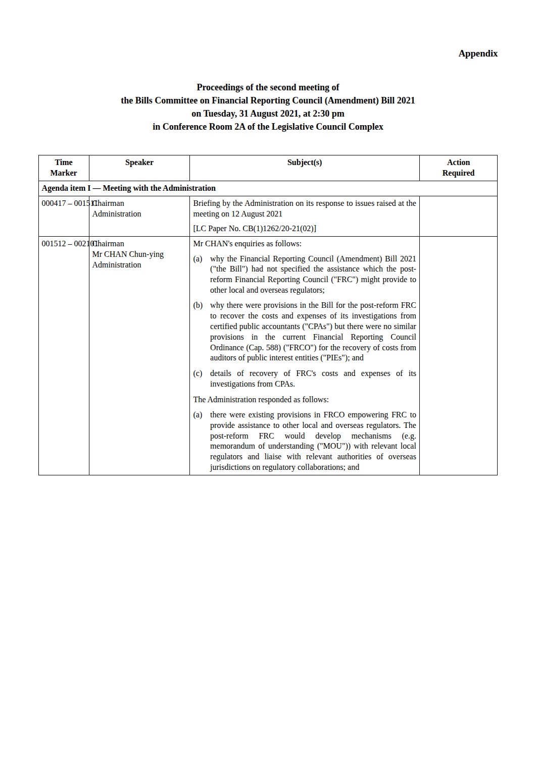Appendix
Proceedings of the second meeting of
the Bills Committee on Financial Reporting Council (Amendment) Bill 2021
on Tuesday, 31 August 2021, at 2:30 pm
in Conference Room 2A of the Legislative Council Complex
| Time Marker | Speaker | Subject(s) | Action Required |
| --- | --- | --- | --- |
| Agenda item I — Meeting with the Administration |
| 000417 – 001511 | Chairman Administration | Briefing by the Administration on its response to issues raised at the meeting on 12 August 2021 [LC Paper No. CB(1)1262/20-21(02)] | |
| 001512 – 002101 | Chairman Mr CHAN Chun-ying Administration | Mr CHAN's enquiries as follows: (a) why the Financial Reporting Council (Amendment) Bill 2021 ("the Bill") had not specified the assistance which the post-reform Financial Reporting Council ("FRC") might provide to other local and overseas regulators; (b) why there were provisions in the Bill for the post-reform FRC to recover the costs and expenses of its investigations from certified public accountants ("CPAs") but there were no similar provisions in the current Financial Reporting Council Ordinance (Cap. 588) ("FRCO") for the recovery of costs from auditors of public interest entities ("PIEs"); and (c) details of recovery of FRC's costs and expenses of its investigations from CPAs. The Administration responded as follows: (a) there were existing provisions in FRCO empowering FRC to provide assistance to other local and overseas regulators. The post-reform FRC would develop mechanisms (e.g. memorandum of understanding ("MOU")) with relevant local regulators and liaise with relevant authorities of overseas jurisdictions on regulatory collaborations; and | |